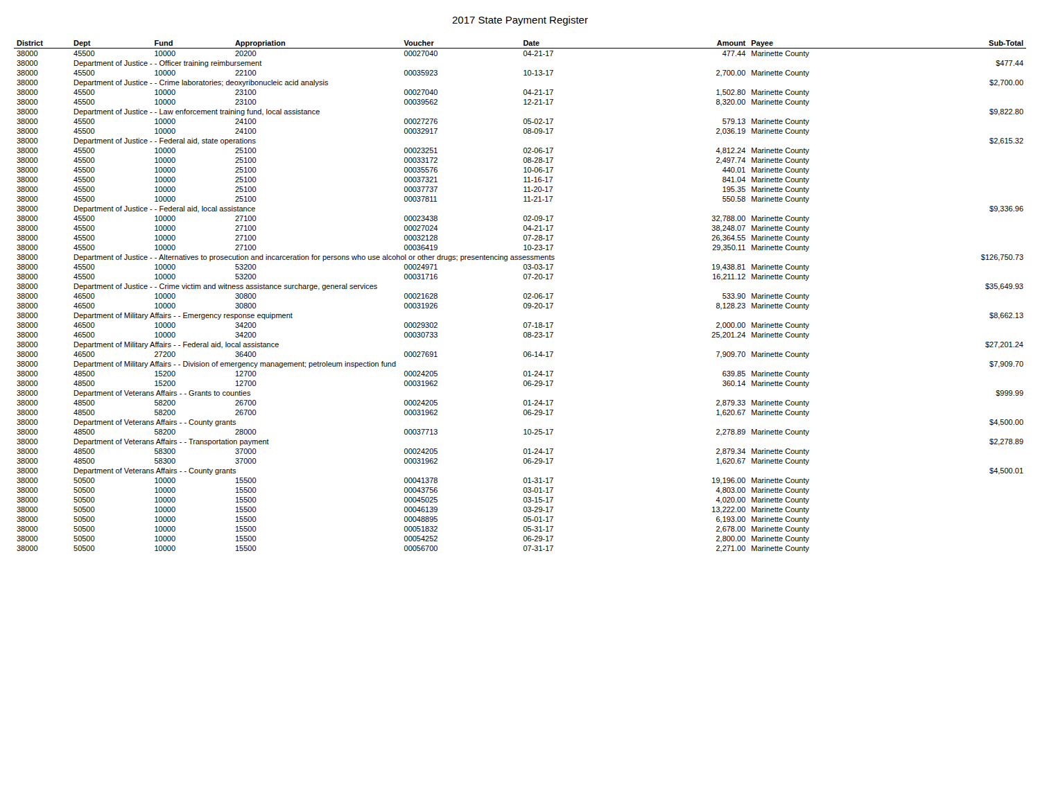2017 State Payment Register
| District | Dept | Fund | Appropriation | Voucher | Date | Amount | Payee | Sub-Total |
| --- | --- | --- | --- | --- | --- | --- | --- | --- |
| 38000 | 45500 | 10000 | 20200 | 00027040 | 04-21-17 | 477.44 | Marinette County | |
| 38000 | Department of Justice - - Officer training reimbursement | $477.44 |
| 38000 | 45500 | 10000 | 22100 | 00035923 | 10-13-17 | 2,700.00 | Marinette County | |
| 38000 | Department of Justice - - Crime laboratories; deoxyribonucleic acid analysis | $2,700.00 |
| 38000 | 45500 | 10000 | 23100 | 00027040 | 04-21-17 | 1,502.80 | Marinette County | |
| 38000 | 45500 | 10000 | 23100 | 00039562 | 12-21-17 | 8,320.00 | Marinette County | |
| 38000 | Department of Justice - - Law enforcement training fund, local assistance | $9,822.80 |
| 38000 | 45500 | 10000 | 24100 | 00027276 | 05-02-17 | 579.13 | Marinette County | |
| 38000 | 45500 | 10000 | 24100 | 00032917 | 08-09-17 | 2,036.19 | Marinette County | |
| 38000 | Department of Justice - - Federal aid, state operations | $2,615.32 |
| 38000 | 45500 | 10000 | 25100 | 00023251 | 02-06-17 | 4,812.24 | Marinette County | |
| 38000 | 45500 | 10000 | 25100 | 00033172 | 08-28-17 | 2,497.74 | Marinette County | |
| 38000 | 45500 | 10000 | 25100 | 00035576 | 10-06-17 | 440.01 | Marinette County | |
| 38000 | 45500 | 10000 | 25100 | 00037321 | 11-16-17 | 841.04 | Marinette County | |
| 38000 | 45500 | 10000 | 25100 | 00037737 | 11-20-17 | 195.35 | Marinette County | |
| 38000 | 45500 | 10000 | 25100 | 00037811 | 11-21-17 | 550.58 | Marinette County | |
| 38000 | Department of Justice - - Federal aid, local assistance | $9,336.96 |
| 38000 | 45500 | 10000 | 27100 | 00023438 | 02-09-17 | 32,788.00 | Marinette County | |
| 38000 | 45500 | 10000 | 27100 | 00027024 | 04-21-17 | 38,248.07 | Marinette County | |
| 38000 | 45500 | 10000 | 27100 | 00032128 | 07-28-17 | 26,364.55 | Marinette County | |
| 38000 | 45500 | 10000 | 27100 | 00036419 | 10-23-17 | 29,350.11 | Marinette County | |
| 38000 | Department of Justice - - Alternatives to prosecution and incarceration for persons who use alcohol or other drugs; presentencing assessments | $126,750.73 |
| 38000 | 45500 | 10000 | 53200 | 00024971 | 03-03-17 | 19,438.81 | Marinette County | |
| 38000 | 45500 | 10000 | 53200 | 00031716 | 07-20-17 | 16,211.12 | Marinette County | |
| 38000 | Department of Justice - - Crime victim and witness assistance surcharge, general services | $35,649.93 |
| 38000 | 46500 | 10000 | 30800 | 00021628 | 02-06-17 | 533.90 | Marinette County | |
| 38000 | 46500 | 10000 | 30800 | 00031926 | 09-20-17 | 8,128.23 | Marinette County | |
| 38000 | Department of Military Affairs - - Emergency response equipment | $8,662.13 |
| 38000 | 46500 | 10000 | 34200 | 00029302 | 07-18-17 | 2,000.00 | Marinette County | |
| 38000 | 46500 | 10000 | 34200 | 00030733 | 08-23-17 | 25,201.24 | Marinette County | |
| 38000 | Department of Military Affairs - - Federal aid, local assistance | $27,201.24 |
| 38000 | 46500 | 27200 | 36400 | 00027691 | 06-14-17 | 7,909.70 | Marinette County | |
| 38000 | Department of Military Affairs - - Division of emergency management; petroleum inspection fund | $7,909.70 |
| 38000 | 48500 | 15200 | 12700 | 00024205 | 01-24-17 | 639.85 | Marinette County | |
| 38000 | 48500 | 15200 | 12700 | 00031962 | 06-29-17 | 360.14 | Marinette County | |
| 38000 | Department of Veterans Affairs - - Grants to counties | $999.99 |
| 38000 | 48500 | 58200 | 26700 | 00024205 | 01-24-17 | 2,879.33 | Marinette County | |
| 38000 | 48500 | 58200 | 26700 | 00031962 | 06-29-17 | 1,620.67 | Marinette County | |
| 38000 | Department of Veterans Affairs - - County grants | $4,500.00 |
| 38000 | 48500 | 58200 | 28000 | 00037713 | 10-25-17 | 2,278.89 | Marinette County | |
| 38000 | Department of Veterans Affairs - - Transportation payment | $2,278.89 |
| 38000 | 48500 | 58300 | 37000 | 00024205 | 01-24-17 | 2,879.34 | Marinette County | |
| 38000 | 48500 | 58300 | 37000 | 00031962 | 06-29-17 | 1,620.67 | Marinette County | |
| 38000 | Department of Veterans Affairs - - County grants | $4,500.01 |
| 38000 | 50500 | 10000 | 15500 | 00041378 | 01-31-17 | 19,196.00 | Marinette County | |
| 38000 | 50500 | 10000 | 15500 | 00043756 | 03-01-17 | 4,803.00 | Marinette County | |
| 38000 | 50500 | 10000 | 15500 | 00045025 | 03-15-17 | 4,020.00 | Marinette County | |
| 38000 | 50500 | 10000 | 15500 | 00046139 | 03-29-17 | 13,222.00 | Marinette County | |
| 38000 | 50500 | 10000 | 15500 | 00048895 | 05-01-17 | 6,193.00 | Marinette County | |
| 38000 | 50500 | 10000 | 15500 | 00051832 | 05-31-17 | 2,678.00 | Marinette County | |
| 38000 | 50500 | 10000 | 15500 | 00054252 | 06-29-17 | 2,800.00 | Marinette County | |
| 38000 | 50500 | 10000 | 15500 | 00056700 | 07-31-17 | 2,271.00 | Marinette County | |